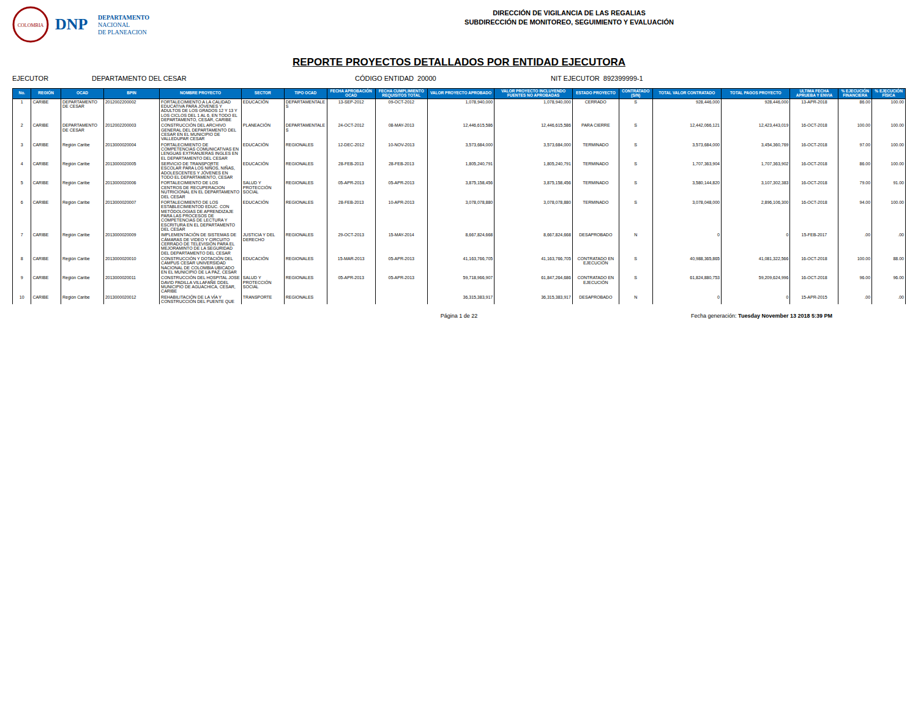DIRECCIÓN DE VIGILANCIA DE LAS REGALIAS
SUBDIRECCIÓN DE MONITOREO, SEGUIMIENTO Y EVALUACIÓN
REPORTE PROYECTOS DETALLADOS POR ENTIDAD EJECUTORA
EJECUTOR DEPARTAMENTO DEL CESAR CÓDIGO ENTIDAD 20000 NIT EJECUTOR 892399999-1
| No. | REGIÓN | OCAD | BPIN | NOMBRE PROYECTO | SECTOR | TIPO OCAD | FECHA APROBACIÓN OCAD | FECHA CUMPLIMIENTO REQUISITOS TOTAL | VALOR PROYECTO APROBADO | VALOR PROYECTO INCLUYENDO FUENTES NO APROBADAS | ESTADO PROYECTO | CONTRATADO (S/N) | TOTAL VALOR CONTRATADO | TOTAL PAGOS PROYECTO | ULTIMA FECHA APRUEBA Y ENVIA | % EJECUCIÓN FINANCIERA | % EJECUCIÓN FÍSICA |
| --- | --- | --- | --- | --- | --- | --- | --- | --- | --- | --- | --- | --- | --- | --- | --- | --- | --- |
| 1 | CARIBE | DEPARTAMENTO DE CESAR | 2012002200002 | FORTALECIMIENTO A LA CALIDAD EDUCATIVA PARA JÓVENES Y ADULTOS DE LOS GRADOS 12 Y 13 Y LOS CICLOS DEL 1 AL 6, EN TODO EL DEPARTAMENTO, CESAR, CARIBE | EDUCACIÓN | DEPARTAMENTALES | 13-SEP-2012 | 09-OCT-2012 | 1,078,940,000 | 1,078,940,000 | CERRADO | S | 928,446,000 | 928,446,000 | 13-APR-2018 | 86.00 | 100.00 |
| 2 | CARIBE | DEPARTAMENTO DE CESAR | 2012002200003 | CONSTRUCCIÓN DEL ARCHIVO GENERAL DEL DEPARTAMENTO DEL CESAR EN EL MUNICIPIO DE VALLEDUPAR CESAR | PLANEACIÓN | DEPARTAMENTALES | 24-OCT-2012 | 08-MAY-2013 | 12,446,615,586 | 12,446,615,586 | PARA CIERRE | S | 12,442,066,121 | 12,423,443,019 | 16-OCT-2018 | 100.00 | 100.00 |
| 3 | CARIBE | Región Caribe | 2013000020004 | FORTALECIMIENTO DE COMPETENCIAS COMUNICATIVAS EN LENGUAS EXTRANJERAS INGLES EN EL DEPARTAMENTO DEL CESAR | EDUCACIÓN | REGIONALES | 12-DEC-2012 | 10-NOV-2013 | 3,573,684,000 | 3,573,684,000 | TERMINADO | S | 3,573,684,000 | 3,454,360,769 | 16-OCT-2018 | 97.00 | 100.00 |
| 4 | CARIBE | Región Caribe | 2013000020005 | SERVICIO DE TRANSPORTE ESCOLAR PARA LOS NIÑOS, NIÑAS, ADOLESCENTES Y JÓVENES EN TODO EL DEPARTAMENTO, CESAR | EDUCACIÓN | REGIONALES | 28-FEB-2013 | 28-FEB-2013 | 1,805,240,791 | 1,805,240,791 | TERMINADO | S | 1,707,363,904 | 1,707,363,902 | 16-OCT-2018 | 86.00 | 100.00 |
| 5 | CARIBE | Región Caribe | 2013000020006 | FORTALECIMIENTO DE LOS CENTROS DE RECUPERACION NUTRICIONAL EN EL DEPARTAMENTO DEL CESAR | SALUD Y PROTECCIÓN SOCIAL | REGIONALES | 05-APR-2013 | 05-APR-2013 | 3,875,158,456 | 3,875,158,456 | TERMINADO | S | 3,580,144,820 | 3,107,302,383 | 16-OCT-2018 | 79.00 | 91.00 |
| 6 | CARIBE | Región Caribe | 2013000020007 | FORTALECIMIENTO DE LOS ESTABLECIMIENTOD EDUC. CON METÓDOLOGIAS DE APRENDIZAJE PARA LAS PROCESOS DE COMPETENCIAS DE LECTURA Y ESCRITURA EN EL DEPARTAMENTO DEL CESAR | EDUCACIÓN | REGIONALES | 28-FEB-2013 | 10-APR-2013 | 3,078,078,880 | 3,078,078,880 | TERMINADO | S | 3,078,048,000 | 2,896,106,300 | 16-OCT-2018 | 94.00 | 100.00 |
| 7 | CARIBE | Región Caribe | 2013000020009 | IMPLEMENTACIÓN DE SISTEMAS DE CÁMARAS DE VIDEO Y CIRCUITO CERRADO DE TELEVISIÓN PARA EL MEJORAMINTO DE LA SEGURIDAD DEL DEPARTAMENTO DEL CESAR | JUSTICIA Y DEL DERECHO | REGIONALES | 29-OCT-2013 | 15-MAY-2014 | 8,667,824,668 | 8,667,824,668 | DESAPROBADO | N | 0 | 0 | 15-FEB-2017 | .00 | .00 |
| 8 | CARIBE | Región Caribe | 2013000020010 | CONSTRUCCIÓN Y DOTACIÓN DEL CAMPUS CESAR UNIVERSIDAD NACIONAL DE COLOMBIA UBICADO EN EL MUNICIPIO DE LA PAZ, CESAR | EDUCACIÓN | REGIONALES | 15-MAR-2013 | 05-APR-2013 | 41,163,766,705 | 41,163,766,705 | CONTRATADO EN EJECUCIÓN | S | 40,988,365,865 | 41,081,322,566 | 16-OCT-2018 | 100.00 | 88.00 |
| 9 | CARIBE | Región Caribe | 2013000020011 | CONSTRUCCIÓN DEL HOSPITAL JOSE DAVID PADILLA VILLAFAÑE DDEL MUNICIPIO DE AGUACHICA, CESAR, CARIBE | SALUD Y PROTECCIÓN SOCIAL | REGIONALES | 05-APR-2013 | 05-APR-2013 | 59,718,966,907 | 61,847,264,686 | CONTRATADO EN EJECUCIÓN | S | 61,824,880,753 | 59,209,624,996 | 16-OCT-2018 | 96.00 | 96.00 |
| 10 | CARIBE | Región Caribe | 2013000020012 | REHABILITACIÓN DE LA VÍA Y CONSTRUCCIÓN DEL PUENTE QUE | TRANSPORTE | REGIONALES | | | 36,315,383,917 | 36,315,383,917 | DESAPROBADO | N | 0 | 0 | 15-APR-2015 | .00 | .00 |
Página 1 de 22 Fecha generación: Tuesday November 13 2018 5:39 PM